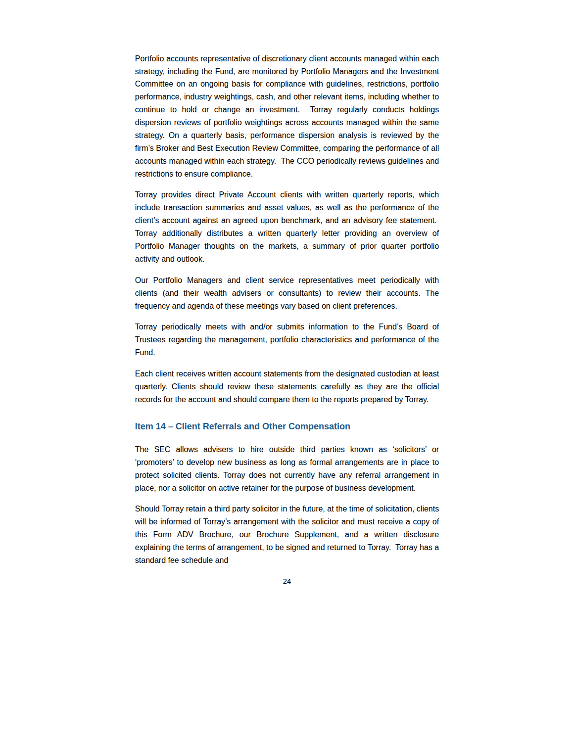Portfolio accounts representative of discretionary client accounts managed within each strategy, including the Fund, are monitored by Portfolio Managers and the Investment Committee on an ongoing basis for compliance with guidelines, restrictions, portfolio performance, industry weightings, cash, and other relevant items, including whether to continue to hold or change an investment. Torray regularly conducts holdings dispersion reviews of portfolio weightings across accounts managed within the same strategy. On a quarterly basis, performance dispersion analysis is reviewed by the firm’s Broker and Best Execution Review Committee, comparing the performance of all accounts managed within each strategy. The CCO periodically reviews guidelines and restrictions to ensure compliance.
Torray provides direct Private Account clients with written quarterly reports, which include transaction summaries and asset values, as well as the performance of the client’s account against an agreed upon benchmark, and an advisory fee statement. Torray additionally distributes a written quarterly letter providing an overview of Portfolio Manager thoughts on the markets, a summary of prior quarter portfolio activity and outlook.
Our Portfolio Managers and client service representatives meet periodically with clients (and their wealth advisers or consultants) to review their accounts. The frequency and agenda of these meetings vary based on client preferences.
Torray periodically meets with and/or submits information to the Fund’s Board of Trustees regarding the management, portfolio characteristics and performance of the Fund.
Each client receives written account statements from the designated custodian at least quarterly. Clients should review these statements carefully as they are the official records for the account and should compare them to the reports prepared by Torray.
Item 14 – Client Referrals and Other Compensation
The SEC allows advisers to hire outside third parties known as ‘solicitors’ or ‘promoters’ to develop new business as long as formal arrangements are in place to protect solicited clients. Torray does not currently have any referral arrangement in place, nor a solicitor on active retainer for the purpose of business development.
Should Torray retain a third party solicitor in the future, at the time of solicitation, clients will be informed of Torray’s arrangement with the solicitor and must receive a copy of this Form ADV Brochure, our Brochure Supplement, and a written disclosure explaining the terms of arrangement, to be signed and returned to Torray. Torray has a standard fee schedule and
24